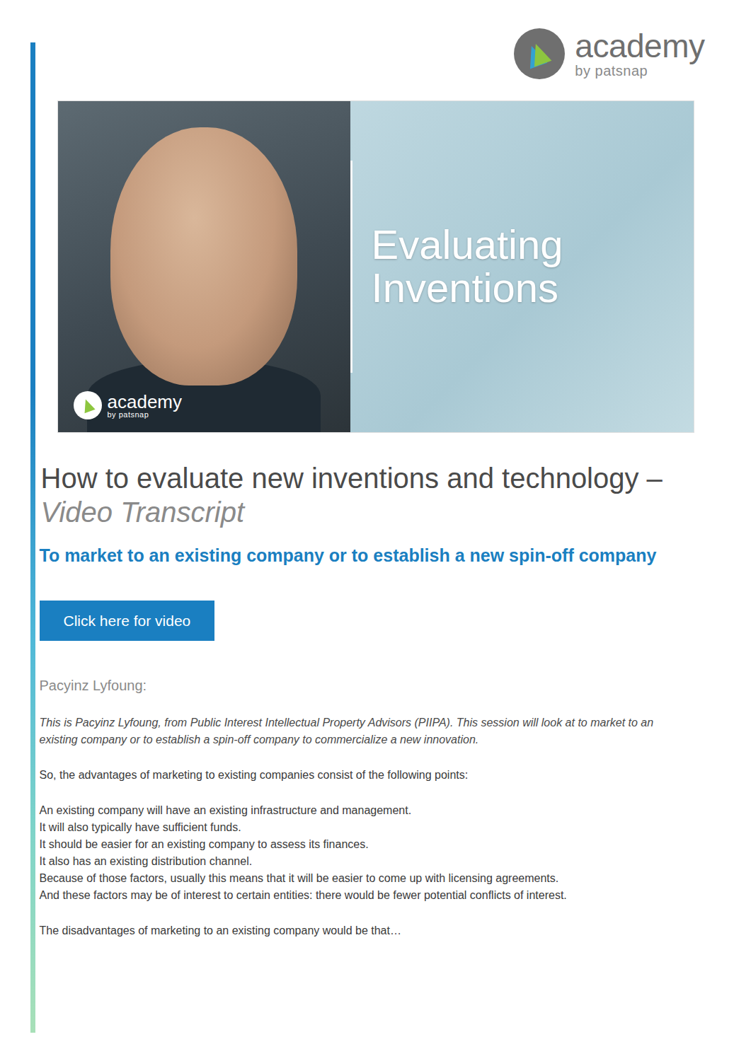academy
by patsnap
Evaluating
Inventions
academy
by patsnap
How to evaluate new inventions and technology – Video Transcript
To market to an existing company or to establish a new spin-off company
Click here for video
Pacyinz Lyfoung:
This is Pacyinz Lyfoung, from Public Interest Intellectual Property Advisors (PIIPA). This session will look at to market to an existing company or to establish a spin-off company to commercialize a new innovation.
So, the advantages of marketing to existing companies consist of the following points:
An existing company will have an existing infrastructure and management. It will also typically have sufficient funds. It should be easier for an existing company to assess its finances. It also has an existing distribution channel. Because of those factors, usually this means that it will be easier to come up with licensing agreements. And these factors may be of interest to certain entities: there would be fewer potential conflicts of interest.
The disadvantages of marketing to an existing company would be that…